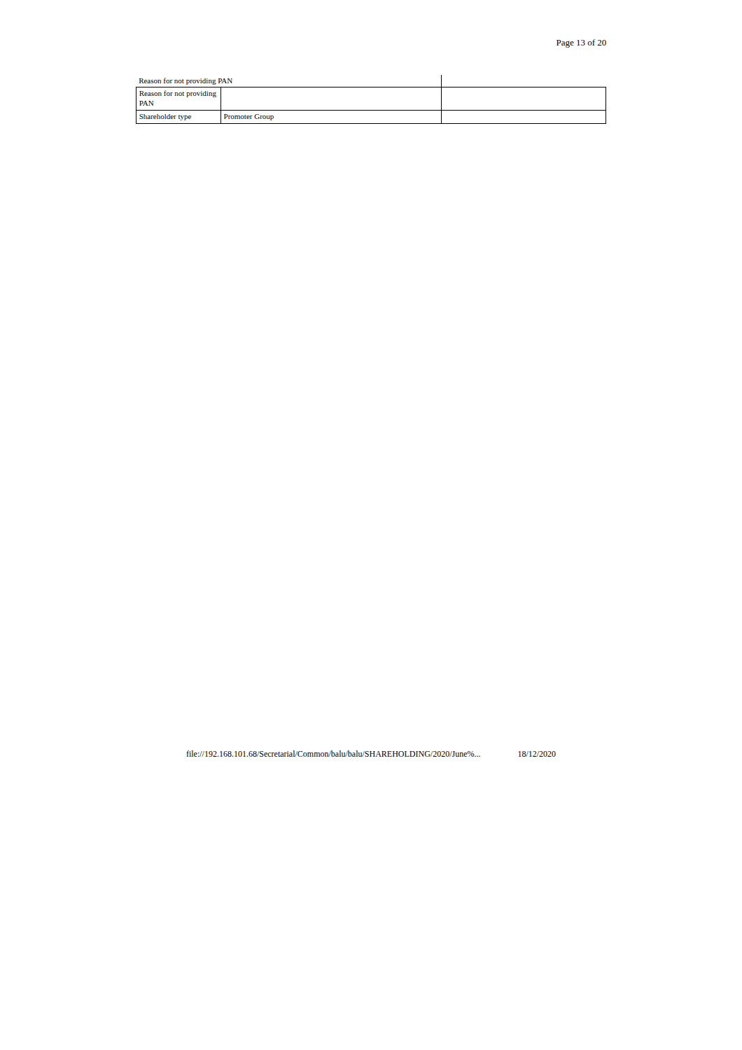Page 13 of 20
| Reason for not providing PAN | |
| Reason for not providing PAN | | |
| Shareholder type | Promoter Group | |
file://192.168.101.68/Secretarial/Common/balu/balu/SHAREHOLDING/2020/June%... 18/12/2020